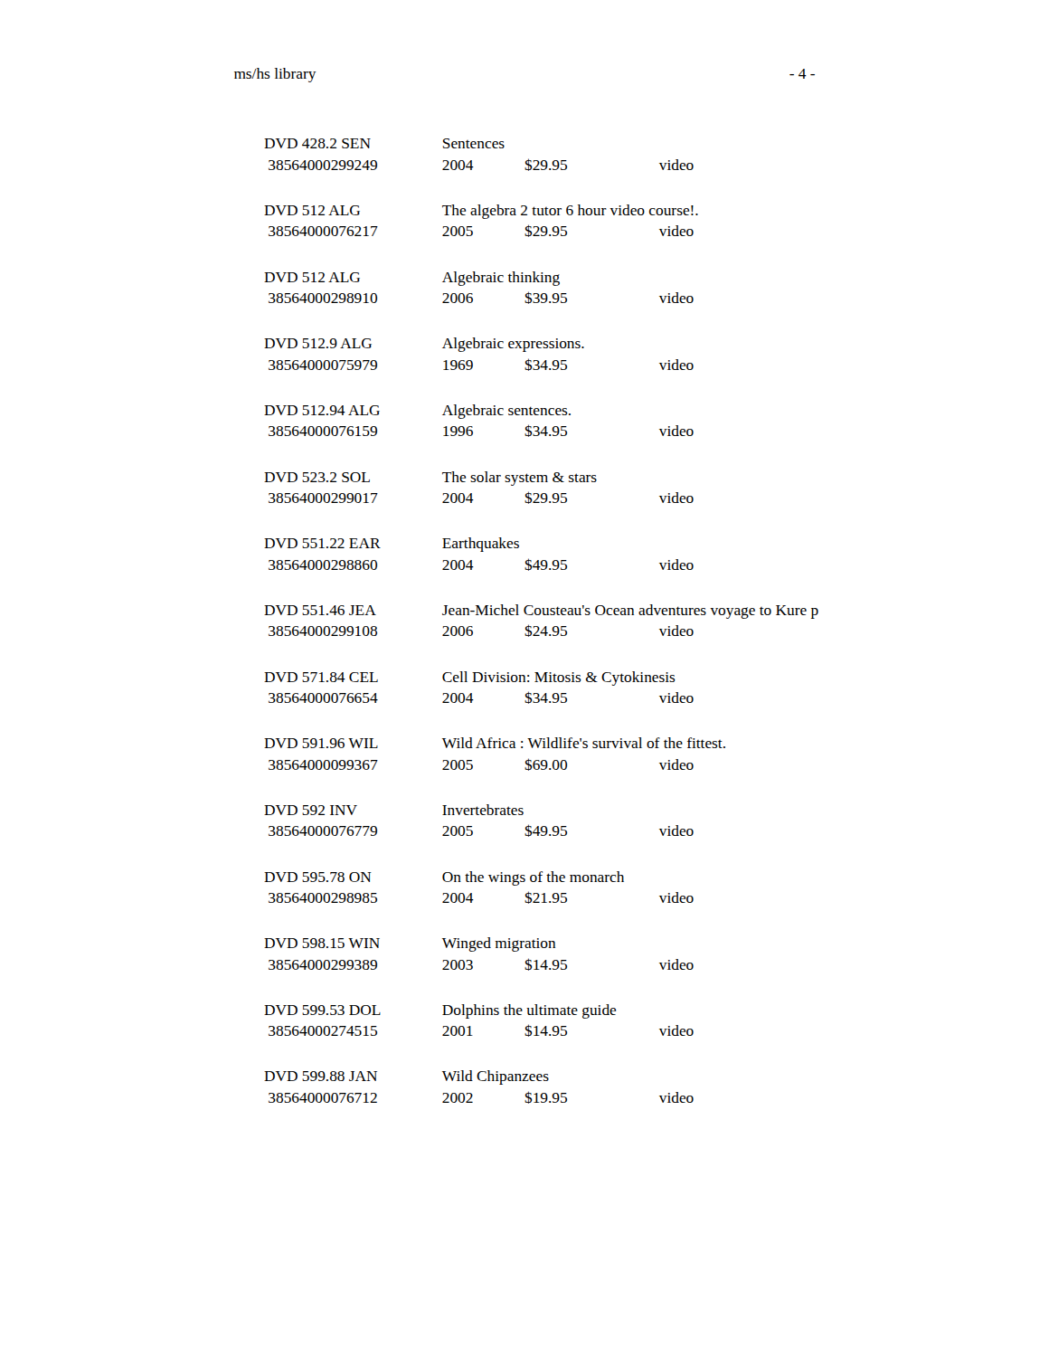ms/hs library - 4 -
DVD 428.2 SENSentences
385640002992492004$29.95 video
DVD 512 ALGThe algebra 2 tutor 6 hour video course!.
385640000762172005$29.95 video
DVD 512 ALGAlgebraic thinking
385640002989102006$39.95 video
DVD 512.9 ALGAlgebraic expressions.
385640000759791969$34.95 video
DVD 512.94 ALGAlgebraic sentences.
385640000761591996$34.95 video
DVD 523.2 SOLThe solar system & stars
385640002990172004$29.95 video
DVD 551.22 EAREarthquakes
385640002988602004$49.95 video
DVD 551.46 JEAJean-Michel Cousteau's Ocean adventures voyage to Kure p
385640002991082006$24.95 video
DVD 571.84 CELCell Division: Mitosis & Cytokinesis
385640000766542004$34.95 video
DVD 591.96 WILWild Africa : Wildlife's survival of the fittest.
385640000993672005$69.00 video
DVD 592 INVInvertebrates
385640000767792005$49.95 video
DVD 595.78 ONOn the wings of the monarch
385640002989852004$21.95 video
DVD 598.15 WINWinged migration
385640002993892003$14.95 video
DVD 599.53 DOLDolphins the ultimate guide
385640002745152001$14.95 video
DVD 599.88 JANWild Chipanzees
385640000767122002$19.95 video